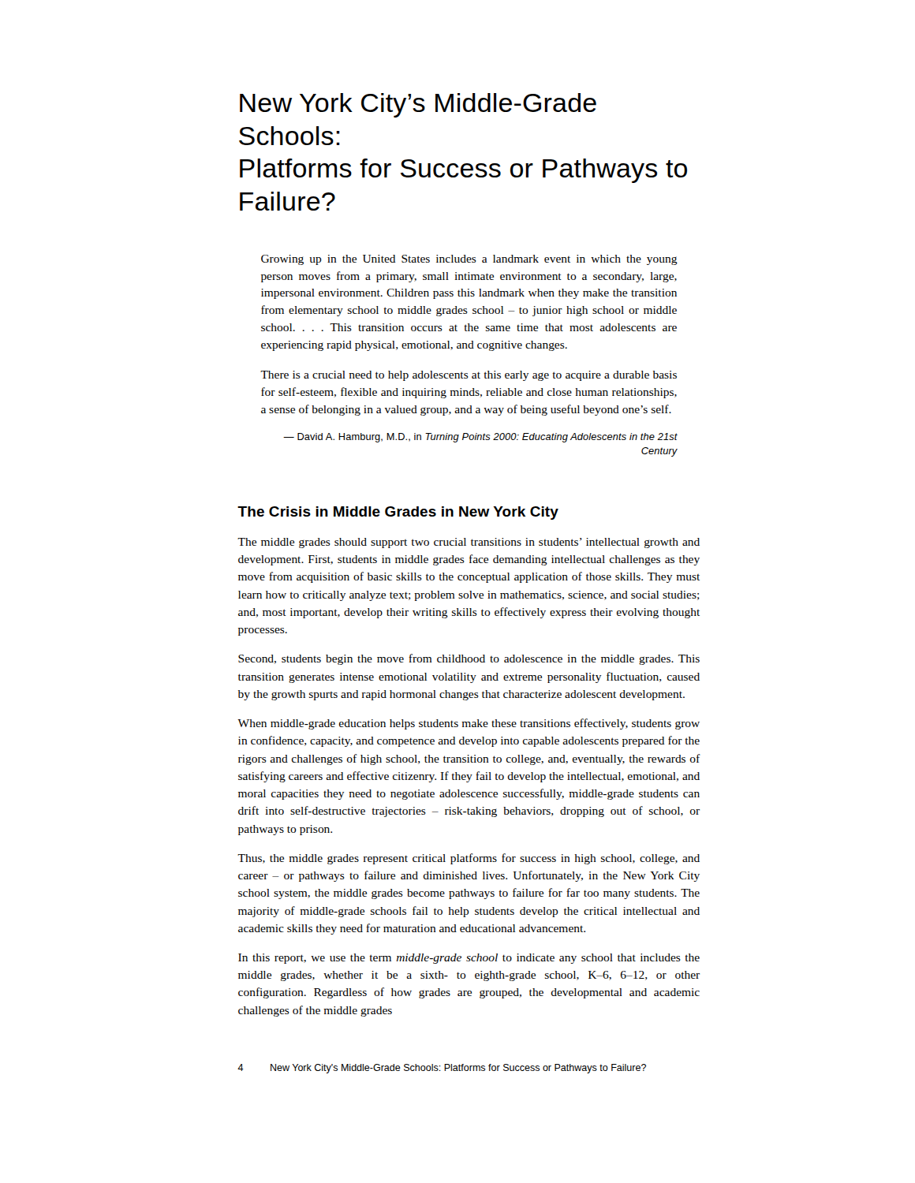New York City’s Middle-Grade Schools:
Platforms for Success or Pathways to Failure?
Growing up in the United States includes a landmark event in which the young person moves from a primary, small intimate environment to a secondary, large, impersonal environment. Children pass this landmark when they make the transition from elementary school to middle grades school – to junior high school or middle school. . . . This transition occurs at the same time that most adolescents are experiencing rapid physical, emotional, and cognitive changes.
There is a crucial need to help adolescents at this early age to acquire a durable basis for self-esteem, flexible and inquiring minds, reliable and close human relationships, a sense of belonging in a valued group, and a way of being useful beyond one’s self.
— David A. Hamburg, M.D., in Turning Points 2000: Educating Adolescents in the 21st Century
The Crisis in Middle Grades in New York City
The middle grades should support two crucial transitions in students’ intellectual growth and development. First, students in middle grades face demanding intellectual challenges as they move from acquisition of basic skills to the conceptual application of those skills. They must learn how to critically analyze text; problem solve in mathematics, science, and social studies; and, most important, develop their writing skills to effectively express their evolving thought processes.
Second, students begin the move from childhood to adolescence in the middle grades. This transition generates intense emotional volatility and extreme personality fluctuation, caused by the growth spurts and rapid hormonal changes that characterize adolescent development.
When middle-grade education helps students make these transitions effectively, students grow in confidence, capacity, and competence and develop into capable adolescents prepared for the rigors and challenges of high school, the transition to college, and, eventually, the rewards of satisfying careers and effective citizenry. If they fail to develop the intellectual, emotional, and moral capacities they need to negotiate adolescence successfully, middle-grade students can drift into self-destructive trajectories – risk-taking behaviors, dropping out of school, or pathways to prison.
Thus, the middle grades represent critical platforms for success in high school, college, and career – or pathways to failure and diminished lives. Unfortunately, in the New York City school system, the middle grades become pathways to failure for far too many students. The majority of middle-grade schools fail to help students develop the critical intellectual and academic skills they need for maturation and educational advancement.
In this report, we use the term middle-grade school to indicate any school that includes the middle grades, whether it be a sixth- to eighth-grade school, K–6, 6–12, or other configuration. Regardless of how grades are grouped, the developmental and academic challenges of the middle grades
4
New York City's Middle-Grade Schools: Platforms for Success or Pathways to Failure?